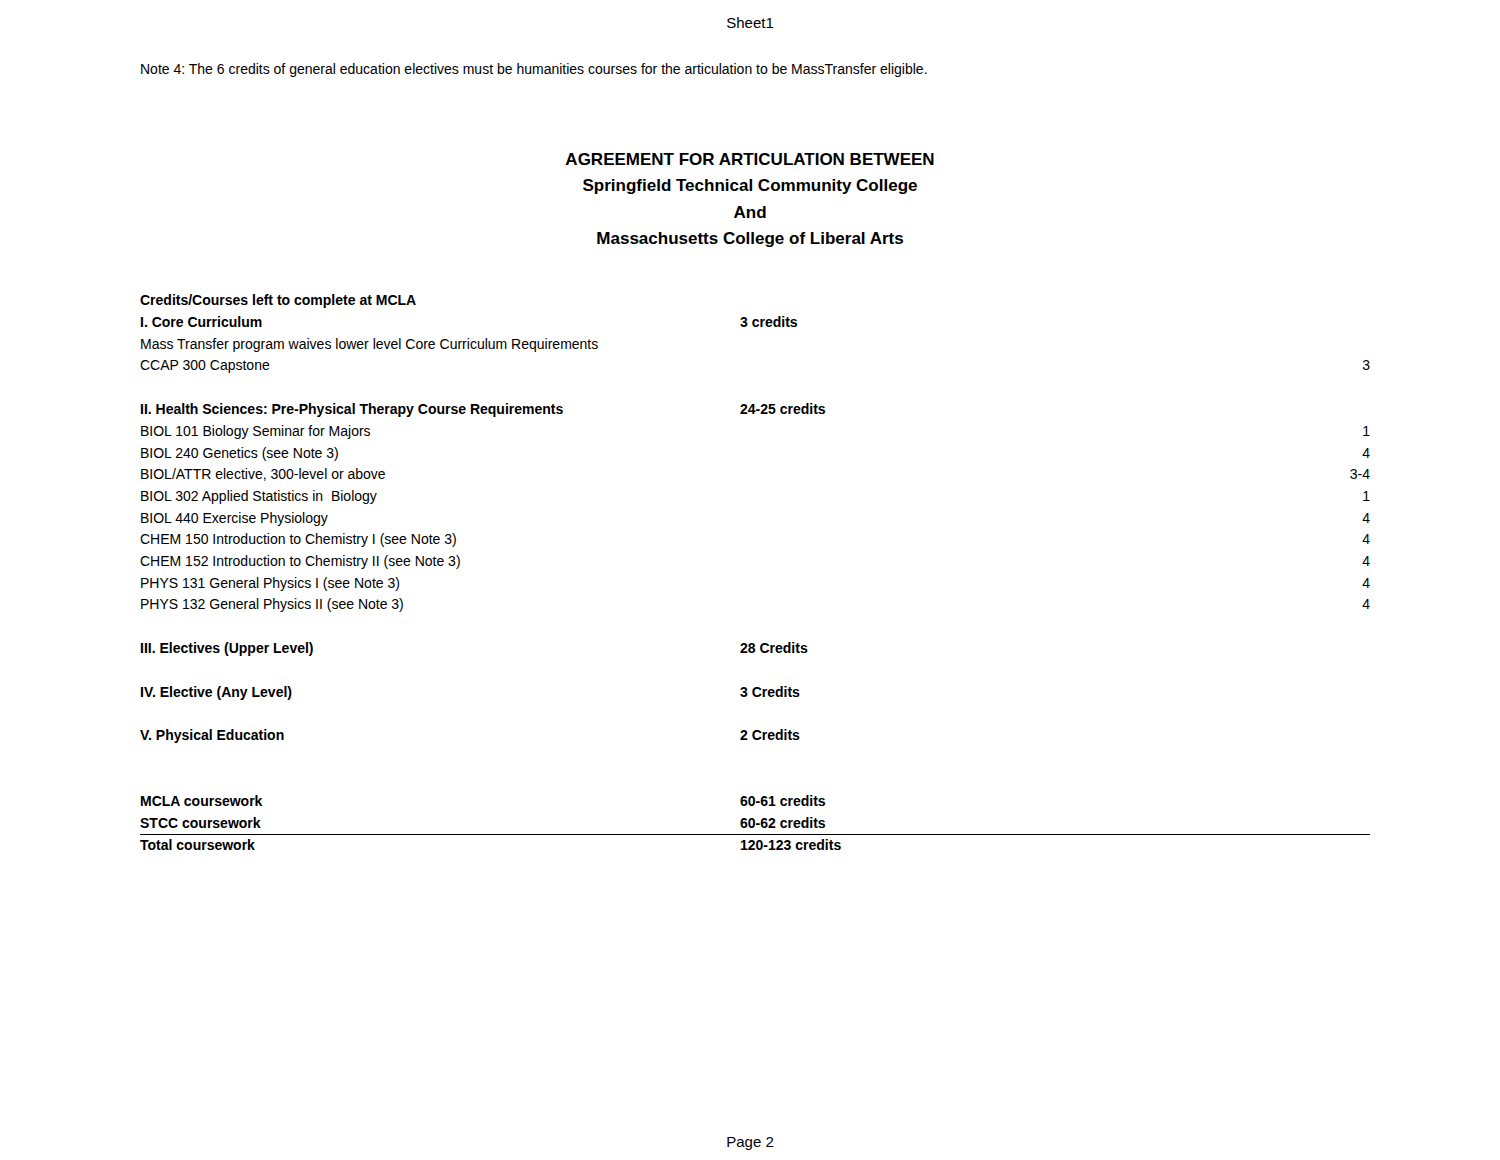Sheet1
Note 4: The 6 credits of general education electives must be humanities courses for the articulation to be MassTransfer eligible.
AGREEMENT FOR ARTICULATION BETWEEN
Springfield Technical Community College
And
Massachusetts College of Liberal Arts
| Credits/Courses left to complete at MCLA | | |
| I. Core Curriculum | 3 credits | |
| Mass Transfer program waives lower level Core Curriculum Requirements | | |
| CCAP 300 Capstone | | 3 |
| II. Health Sciences: Pre-Physical Therapy Course Requirements | 24-25 credits | |
| BIOL 101 Biology Seminar for Majors | | 1 |
| BIOL 240 Genetics (see Note 3) | | 4 |
| BIOL/ATTR elective, 300-level or above | | 3-4 |
| BIOL 302 Applied Statistics in Biology | | 1 |
| BIOL 440 Exercise Physiology | | 4 |
| CHEM 150 Introduction to Chemistry I (see Note 3) | | 4 |
| CHEM 152 Introduction to Chemistry II (see Note 3) | | 4 |
| PHYS 131 General Physics I (see Note 3) | | 4 |
| PHYS 132 General Physics II (see Note 3) | | 4 |
| III. Electives (Upper Level) | 28 Credits | |
| IV. Elective (Any Level) | 3 Credits | |
| V. Physical Education | 2 Credits | |
| MCLA coursework | 60-61 credits | |
| STCC coursework | 60-62 credits | |
| Total coursework | 120-123 credits | |
Page 2